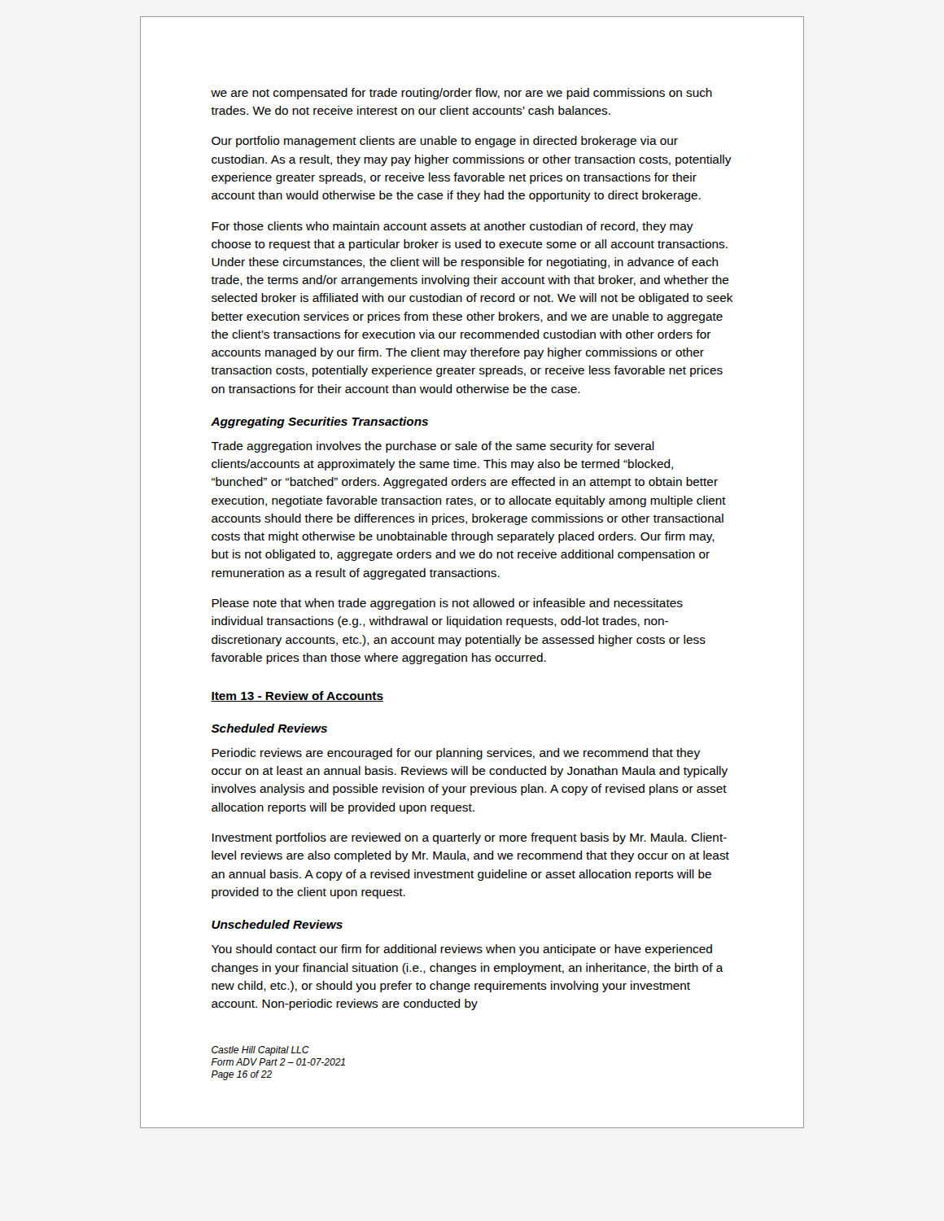we are not compensated for trade routing/order flow, nor are we paid commissions on such trades. We do not receive interest on our client accounts’ cash balances.
Our portfolio management clients are unable to engage in directed brokerage via our custodian. As a result, they may pay higher commissions or other transaction costs, potentially experience greater spreads, or receive less favorable net prices on transactions for their account than would otherwise be the case if they had the opportunity to direct brokerage.
For those clients who maintain account assets at another custodian of record, they may choose to request that a particular broker is used to execute some or all account transactions. Under these circumstances, the client will be responsible for negotiating, in advance of each trade, the terms and/or arrangements involving their account with that broker, and whether the selected broker is affiliated with our custodian of record or not. We will not be obligated to seek better execution services or prices from these other brokers, and we are unable to aggregate the client’s transactions for execution via our recommended custodian with other orders for accounts managed by our firm. The client may therefore pay higher commissions or other transaction costs, potentially experience greater spreads, or receive less favorable net prices on transactions for their account than would otherwise be the case.
Aggregating Securities Transactions
Trade aggregation involves the purchase or sale of the same security for several clients/accounts at approximately the same time. This may also be termed “blocked, “bunched” or “batched” orders. Aggregated orders are effected in an attempt to obtain better execution, negotiate favorable transaction rates, or to allocate equitably among multiple client accounts should there be differences in prices, brokerage commissions or other transactional costs that might otherwise be unobtainable through separately placed orders. Our firm may, but is not obligated to, aggregate orders and we do not receive additional compensation or remuneration as a result of aggregated transactions.
Please note that when trade aggregation is not allowed or infeasible and necessitates individual transactions (e.g., withdrawal or liquidation requests, odd-lot trades, non-discretionary accounts, etc.), an account may potentially be assessed higher costs or less favorable prices than those where aggregation has occurred.
Item 13 - Review of Accounts
Scheduled Reviews
Periodic reviews are encouraged for our planning services, and we recommend that they occur on at least an annual basis. Reviews will be conducted by Jonathan Maula and typically involves analysis and possible revision of your previous plan. A copy of revised plans or asset allocation reports will be provided upon request.
Investment portfolios are reviewed on a quarterly or more frequent basis by Mr. Maula. Client-level reviews are also completed by Mr. Maula, and we recommend that they occur on at least an annual basis. A copy of a revised investment guideline or asset allocation reports will be provided to the client upon request.
Unscheduled Reviews
You should contact our firm for additional reviews when you anticipate or have experienced changes in your financial situation (i.e., changes in employment, an inheritance, the birth of a new child, etc.), or should you prefer to change requirements involving your investment account. Non-periodic reviews are conducted by
Castle Hill Capital LLC
Form ADV Part 2 – 01-07-2021
Page 16 of 22